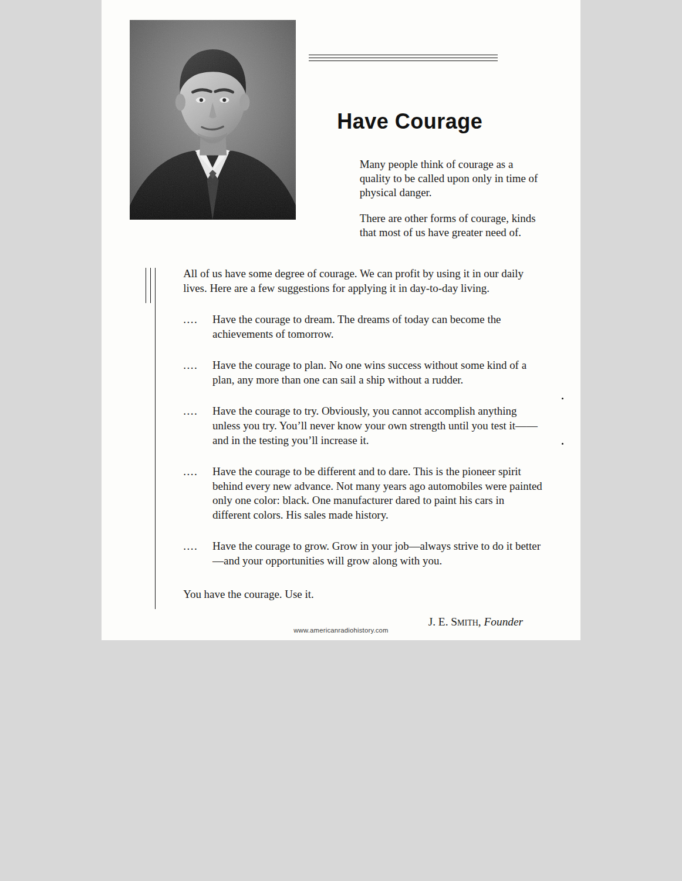Have Courage
Many people think of courage as a quality to be called upon only in time of physical danger.
There are other forms of courage, kinds that most of us have greater need of.
All of us have some degree of courage. We can profit by using it in our daily lives. Here are a few suggestions for applying it in day-to-day living.
Have the courage to dream. The dreams of today can become the achievements of tomorrow.
Have the courage to plan. No one wins success without some kind of a plan, any more than one can sail a ship without a rudder.
Have the courage to try. Obviously, you cannot accomplish anything unless you try. You’ll never know your own strength until you test it——and in the testing you’ll increase it.
Have the courage to be different and to dare. This is the pioneer spirit behind every new advance. Not many years ago automobiles were painted only one color: black. One manufacturer dared to paint his cars in different colors. His sales made history.
Have the courage to grow. Grow in your job—always strive to do it better—and your opportunities will grow along with you.
You have the courage. Use it.
J. E. Smith, Founder
www.americanradiohistory.com